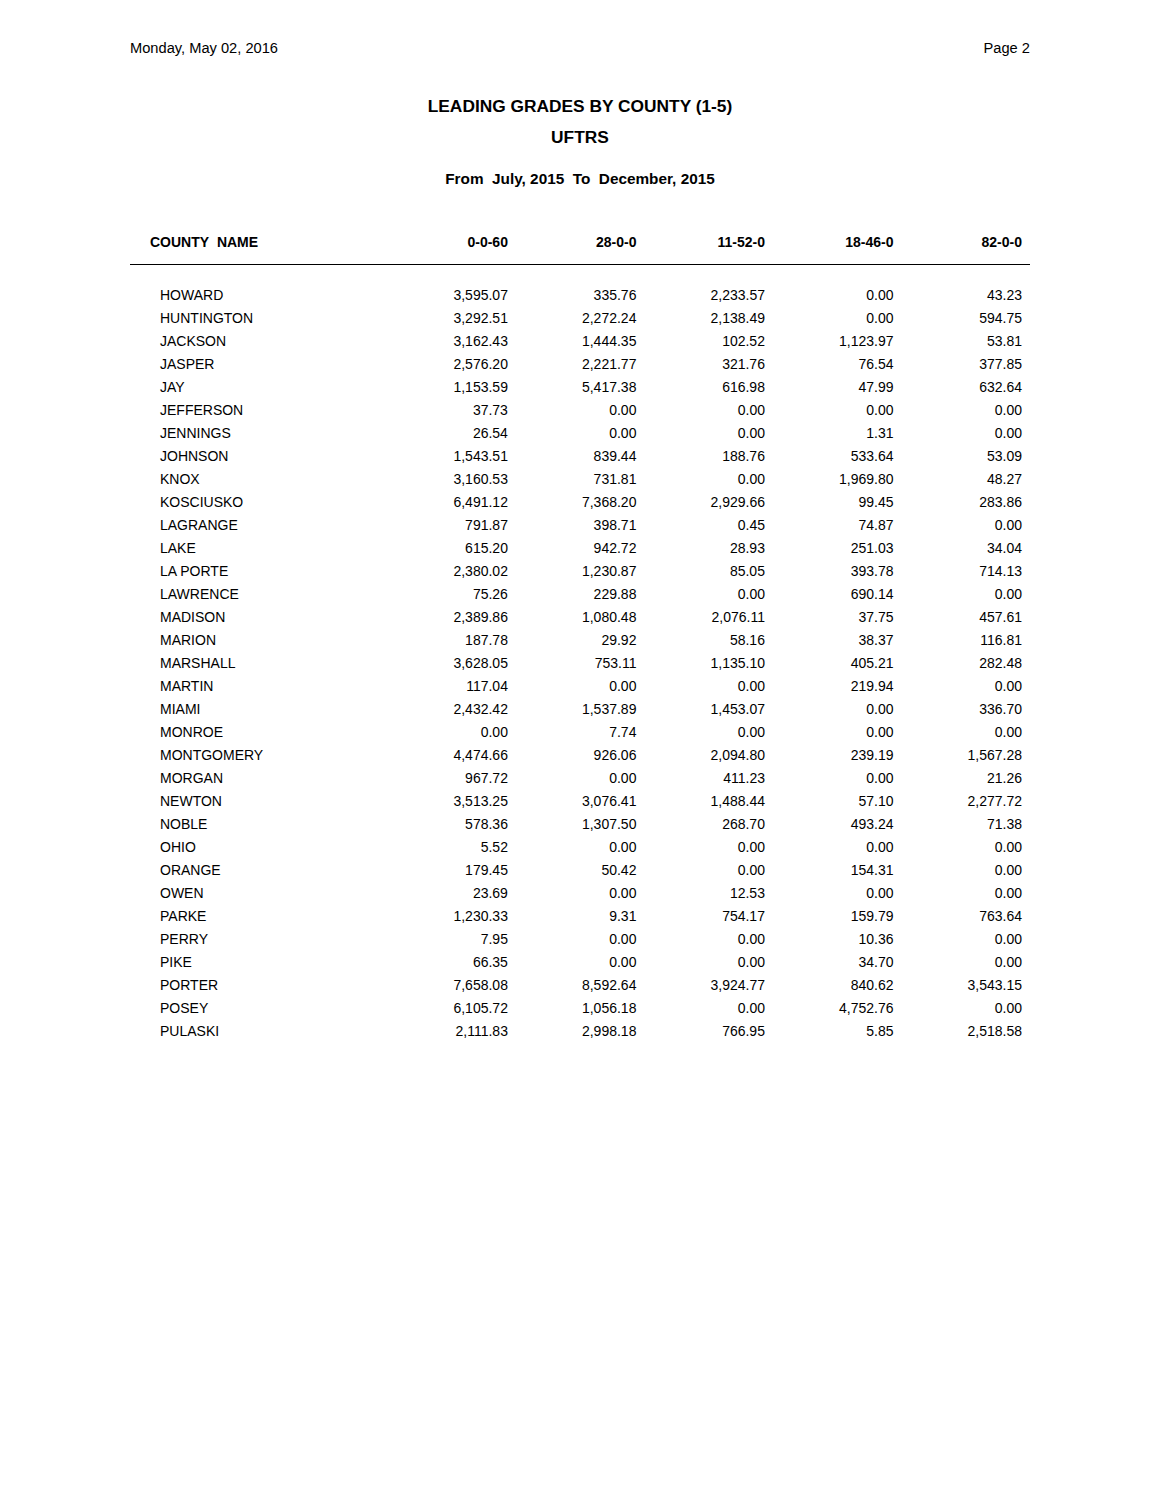Monday, May 02, 2016 Page 2
LEADING GRADES BY COUNTY (1-5)
UFTRS
From July, 2015 To December, 2015
| COUNTY NAME | 0-0-60 | 28-0-0 | 11-52-0 | 18-46-0 | 82-0-0 |
| --- | --- | --- | --- | --- | --- |
| HOWARD | 3,595.07 | 335.76 | 2,233.57 | 0.00 | 43.23 |
| HUNTINGTON | 3,292.51 | 2,272.24 | 2,138.49 | 0.00 | 594.75 |
| JACKSON | 3,162.43 | 1,444.35 | 102.52 | 1,123.97 | 53.81 |
| JASPER | 2,576.20 | 2,221.77 | 321.76 | 76.54 | 377.85 |
| JAY | 1,153.59 | 5,417.38 | 616.98 | 47.99 | 632.64 |
| JEFFERSON | 37.73 | 0.00 | 0.00 | 0.00 | 0.00 |
| JENNINGS | 26.54 | 0.00 | 0.00 | 1.31 | 0.00 |
| JOHNSON | 1,543.51 | 839.44 | 188.76 | 533.64 | 53.09 |
| KNOX | 3,160.53 | 731.81 | 0.00 | 1,969.80 | 48.27 |
| KOSCIUSKO | 6,491.12 | 7,368.20 | 2,929.66 | 99.45 | 283.86 |
| LAGRANGE | 791.87 | 398.71 | 0.45 | 74.87 | 0.00 |
| LAKE | 615.20 | 942.72 | 28.93 | 251.03 | 34.04 |
| LA PORTE | 2,380.02 | 1,230.87 | 85.05 | 393.78 | 714.13 |
| LAWRENCE | 75.26 | 229.88 | 0.00 | 690.14 | 0.00 |
| MADISON | 2,389.86 | 1,080.48 | 2,076.11 | 37.75 | 457.61 |
| MARION | 187.78 | 29.92 | 58.16 | 38.37 | 116.81 |
| MARSHALL | 3,628.05 | 753.11 | 1,135.10 | 405.21 | 282.48 |
| MARTIN | 117.04 | 0.00 | 0.00 | 219.94 | 0.00 |
| MIAMI | 2,432.42 | 1,537.89 | 1,453.07 | 0.00 | 336.70 |
| MONROE | 0.00 | 7.74 | 0.00 | 0.00 | 0.00 |
| MONTGOMERY | 4,474.66 | 926.06 | 2,094.80 | 239.19 | 1,567.28 |
| MORGAN | 967.72 | 0.00 | 411.23 | 0.00 | 21.26 |
| NEWTON | 3,513.25 | 3,076.41 | 1,488.44 | 57.10 | 2,277.72 |
| NOBLE | 578.36 | 1,307.50 | 268.70 | 493.24 | 71.38 |
| OHIO | 5.52 | 0.00 | 0.00 | 0.00 | 0.00 |
| ORANGE | 179.45 | 50.42 | 0.00 | 154.31 | 0.00 |
| OWEN | 23.69 | 0.00 | 12.53 | 0.00 | 0.00 |
| PARKE | 1,230.33 | 9.31 | 754.17 | 159.79 | 763.64 |
| PERRY | 7.95 | 0.00 | 0.00 | 10.36 | 0.00 |
| PIKE | 66.35 | 0.00 | 0.00 | 34.70 | 0.00 |
| PORTER | 7,658.08 | 8,592.64 | 3,924.77 | 840.62 | 3,543.15 |
| POSEY | 6,105.72 | 1,056.18 | 0.00 | 4,752.76 | 0.00 |
| PULASKI | 2,111.83 | 2,998.18 | 766.95 | 5.85 | 2,518.58 |